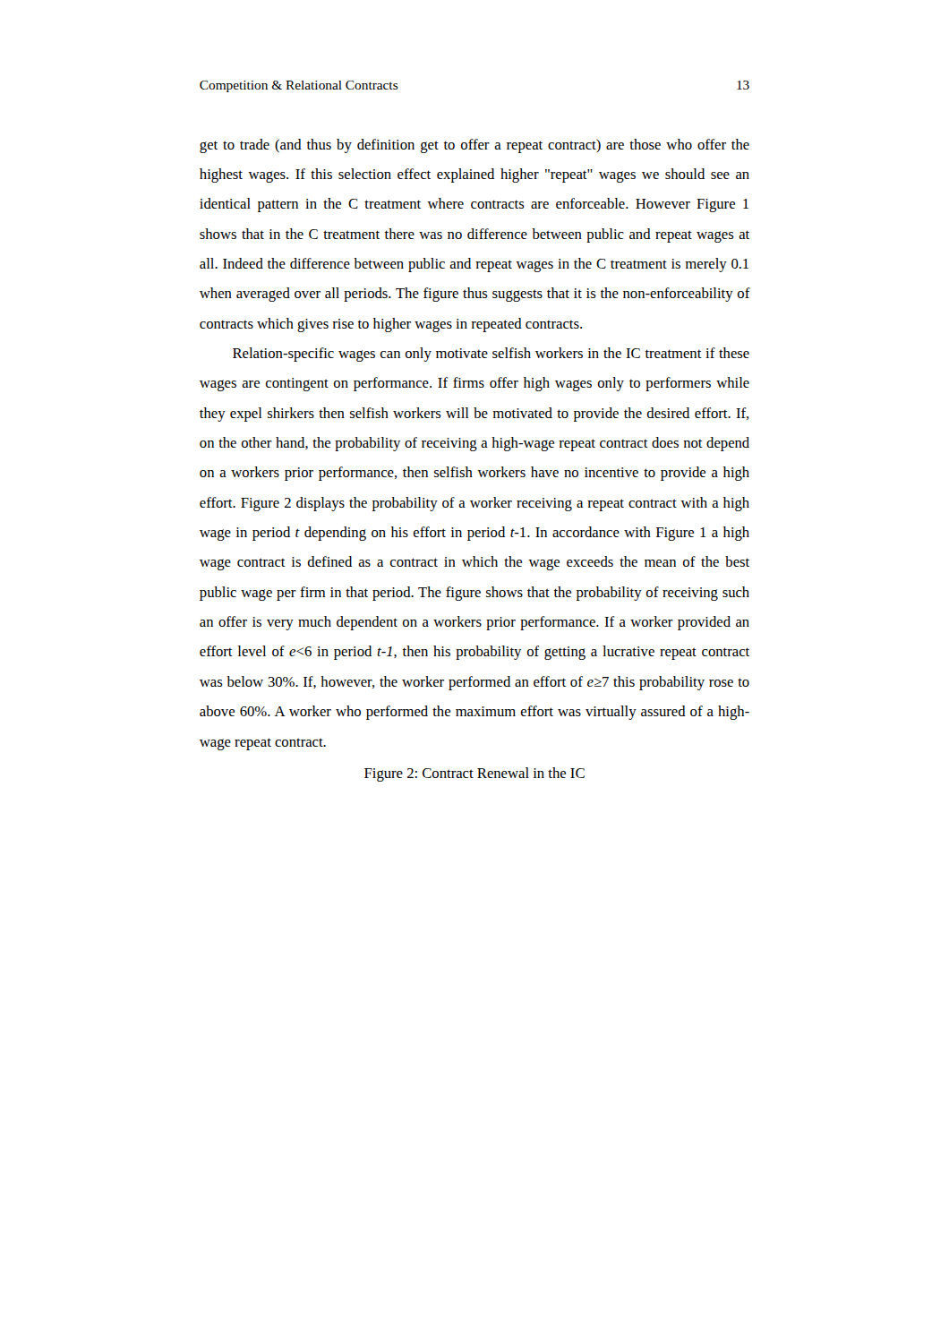Competition & Relational Contracts 13
get to trade (and thus by definition get to offer a repeat contract) are those who offer the highest wages. If this selection effect explained higher "repeat" wages we should see an identical pattern in the C treatment where contracts are enforceable. However Figure 1 shows that in the C treatment there was no difference between public and repeat wages at all. Indeed the difference between public and repeat wages in the C treatment is merely 0.1 when averaged over all periods. The figure thus suggests that it is the non-enforceability of contracts which gives rise to higher wages in repeated contracts.
Relation-specific wages can only motivate selfish workers in the IC treatment if these wages are contingent on performance. If firms offer high wages only to performers while they expel shirkers then selfish workers will be motivated to provide the desired effort. If, on the other hand, the probability of receiving a high-wage repeat contract does not depend on a workers prior performance, then selfish workers have no incentive to provide a high effort. Figure 2 displays the probability of a worker receiving a repeat contract with a high wage in period t depending on his effort in period t-1. In accordance with Figure 1 a high wage contract is defined as a contract in which the wage exceeds the mean of the best public wage per firm in that period. The figure shows that the probability of receiving such an offer is very much dependent on a workers prior performance. If a worker provided an effort level of e<6 in period t-1, then his probability of getting a lucrative repeat contract was below 30%. If, however, the worker performed an effort of e≥7 this probability rose to above 60%. A worker who performed the maximum effort was virtually assured of a high-wage repeat contract.
Figure 2: Contract Renewal in the IC